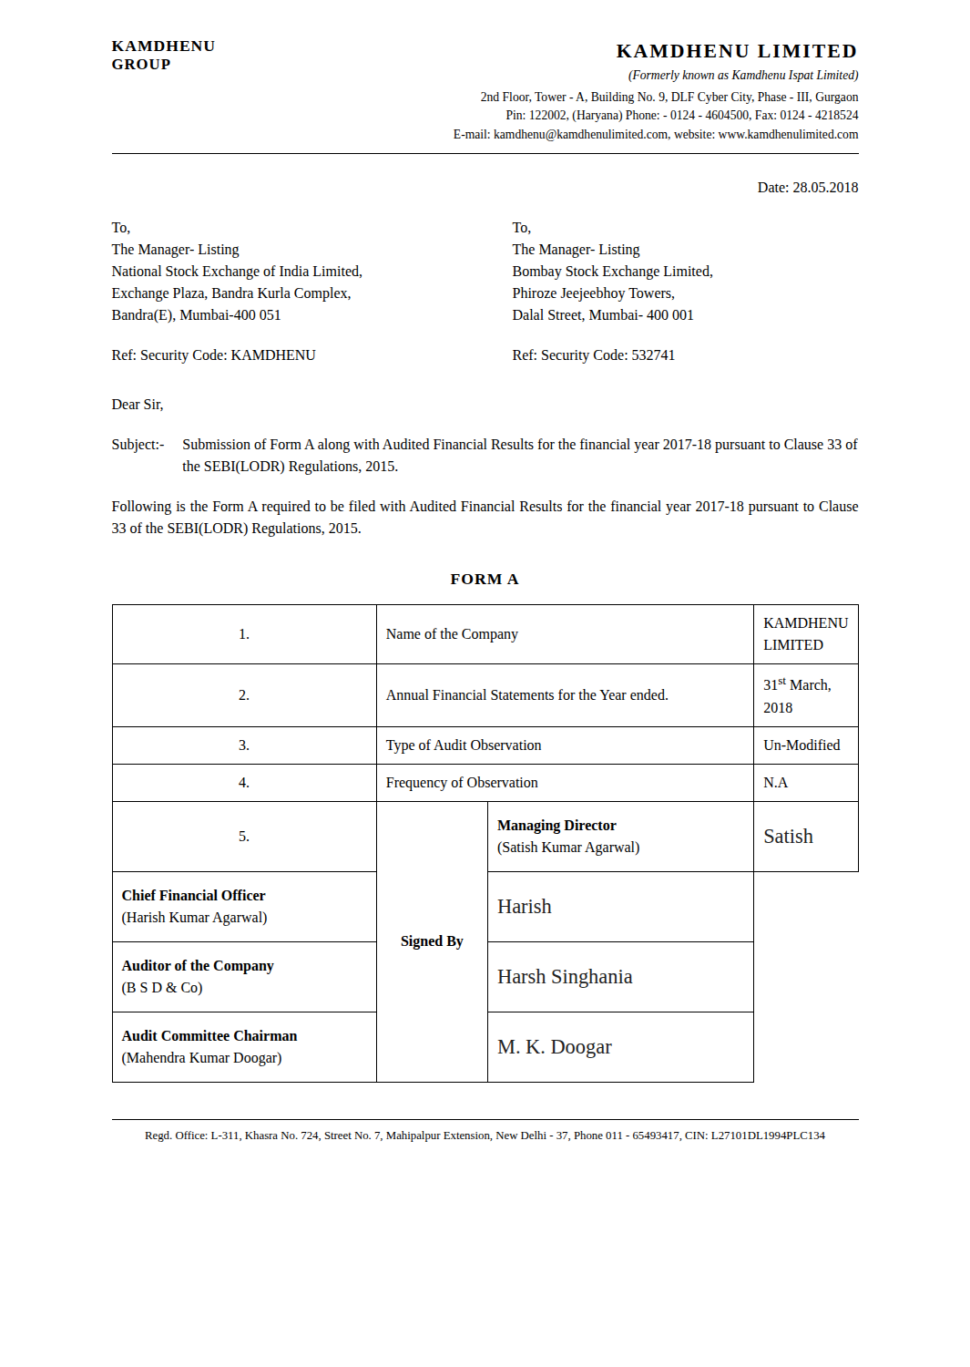KAMDHENU GROUP
KAMDHENU LIMITED (Formerly known as Kamdhenu Ispat Limited) 2nd Floor, Tower - A, Building No. 9, DLF Cyber City, Phase - III, Gurgaon
Pin: 122002, (Haryana) Phone: - 0124 - 4604500, Fax: 0124 - 4218524
E-mail: kamdhenu@kamdhenulimited.com, website: www.kamdhenulimited.com
Date: 28.05.2018
To,
The Manager- Listing
National Stock Exchange of India Limited,
Exchange Plaza, Bandra Kurla Complex,
Bandra(E), Mumbai-400 051
To,
The Manager- Listing
Bombay Stock Exchange Limited,
Phiroze Jeejeebhoy Towers,
Dalal Street, Mumbai- 400 001
Ref: Security Code: KAMDHENU
Ref: Security Code: 532741
Dear Sir,
Subject:- Submission of Form A along with Audited Financial Results for the financial year 2017-18 pursuant to Clause 33 of the SEBI(LODR) Regulations, 2015.
Following is the Form A required to be filed with Audited Financial Results for the financial year 2017-18 pursuant to Clause 33 of the SEBI(LODR) Regulations, 2015.
FORM A
| 1. | Name of the Company | KAMDHENU LIMITED |
| 2. | Annual Financial Statements for the Year ended. | 31 st March, 2018 |
| 3. | Type of Audit Observation | Un-Modified |
| 4. | Frequency of Observation | N.A |
| 5. | Signed By | Managing Director (Satish Kumar Agarwal) | Satish |
| Chief Financial Officer (Harish Kumar Agarwal) | Harish |
| Auditor of the Company (B S D & Co) | Harsh Singhania |
| Audit Committee Chairman (Mahendra Kumar Doogar) | M. K. Doogar |
Regd. Office: L-311, Khasra No. 724, Street No. 7, Mahipalpur Extension, New Delhi - 37, Phone 011 - 65493417, CIN: L27101DL1994PLC134